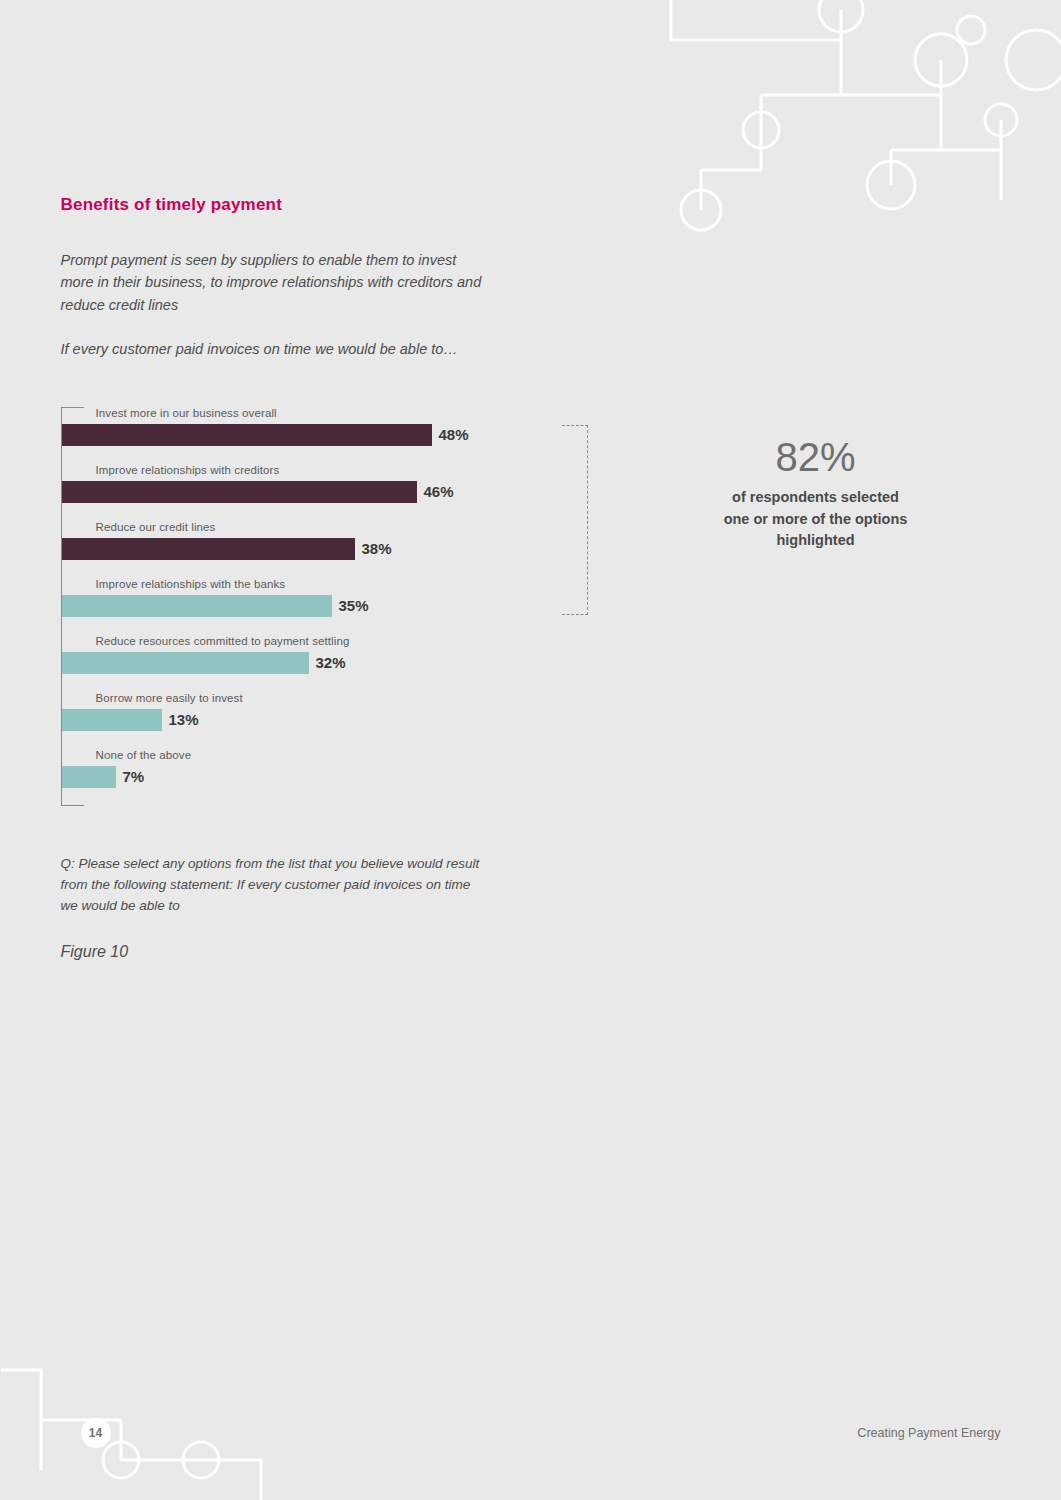Benefits of timely payment
Prompt payment is seen by suppliers to enable them to invest more in their business, to improve relationships with creditors and reduce credit lines
If every customer paid invoices on time we would be able to…
Invest more in our business overall
48%
Improve relationships with creditors
46%
Reduce our credit lines
38%
Improve relationships with the banks
35%
Reduce resources committed to payment settling
32%
Borrow more easily to invest
13%
None of the above
7%
82%
of respondents selected
one or more of the options
highlighted
Q: Please select any options from the list that you believe would result from the following statement: If every customer paid invoices on time we would be able to
Figure 10
14
Creating Payment Energy